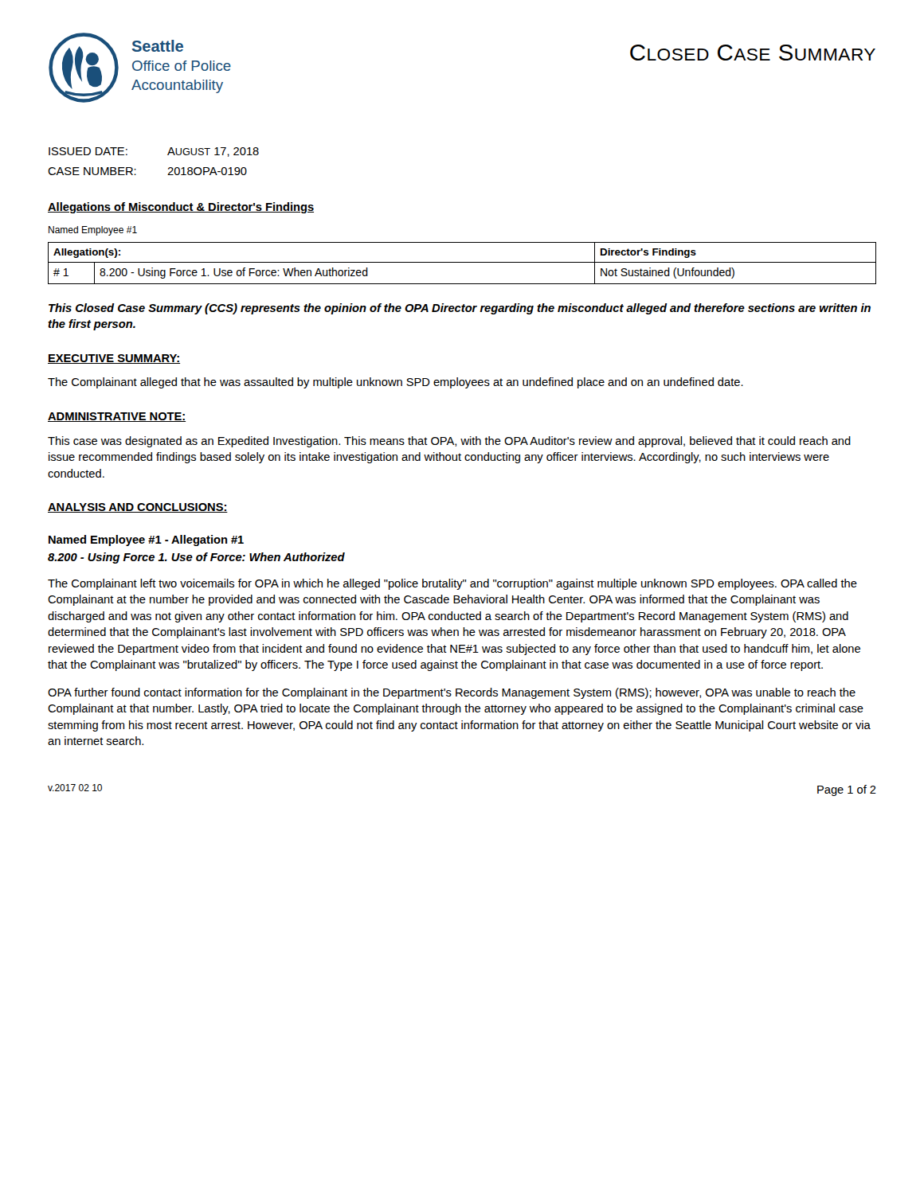Seattle
Office of Police
Accountability
CLOSED CASE SUMMARY
ISSUED DATE: AUGUST 17, 2018
CASE NUMBER: 2018OPA-0190
Allegations of Misconduct & Director's Findings
Named Employee #1
| Allegation(s): | Director's Findings |
| --- | --- |
| # 1 | 8.200 - Using Force 1. Use of Force: When Authorized | Not Sustained (Unfounded) |
This Closed Case Summary (CCS) represents the opinion of the OPA Director regarding the misconduct alleged and therefore sections are written in the first person.
EXECUTIVE SUMMARY:
The Complainant alleged that he was assaulted by multiple unknown SPD employees at an undefined place and on an undefined date.
ADMINISTRATIVE NOTE:
This case was designated as an Expedited Investigation. This means that OPA, with the OPA Auditor's review and approval, believed that it could reach and issue recommended findings based solely on its intake investigation and without conducting any officer interviews. Accordingly, no such interviews were conducted.
ANALYSIS AND CONCLUSIONS:
Named Employee #1 - Allegation #1
8.200 - Using Force 1. Use of Force: When Authorized
The Complainant left two voicemails for OPA in which he alleged "police brutality" and "corruption" against multiple unknown SPD employees. OPA called the Complainant at the number he provided and was connected with the Cascade Behavioral Health Center. OPA was informed that the Complainant was discharged and was not given any other contact information for him. OPA conducted a search of the Department's Record Management System (RMS) and determined that the Complainant's last involvement with SPD officers was when he was arrested for misdemeanor harassment on February 20, 2018. OPA reviewed the Department video from that incident and found no evidence that NE#1 was subjected to any force other than that used to handcuff him, let alone that the Complainant was "brutalized" by officers. The Type I force used against the Complainant in that case was documented in a use of force report.
OPA further found contact information for the Complainant in the Department's Records Management System (RMS); however, OPA was unable to reach the Complainant at that number. Lastly, OPA tried to locate the Complainant through the attorney who appeared to be assigned to the Complainant's criminal case stemming from his most recent arrest. However, OPA could not find any contact information for that attorney on either the Seattle Municipal Court website or via an internet search.
v.2017 02 10 Page 1 of 2